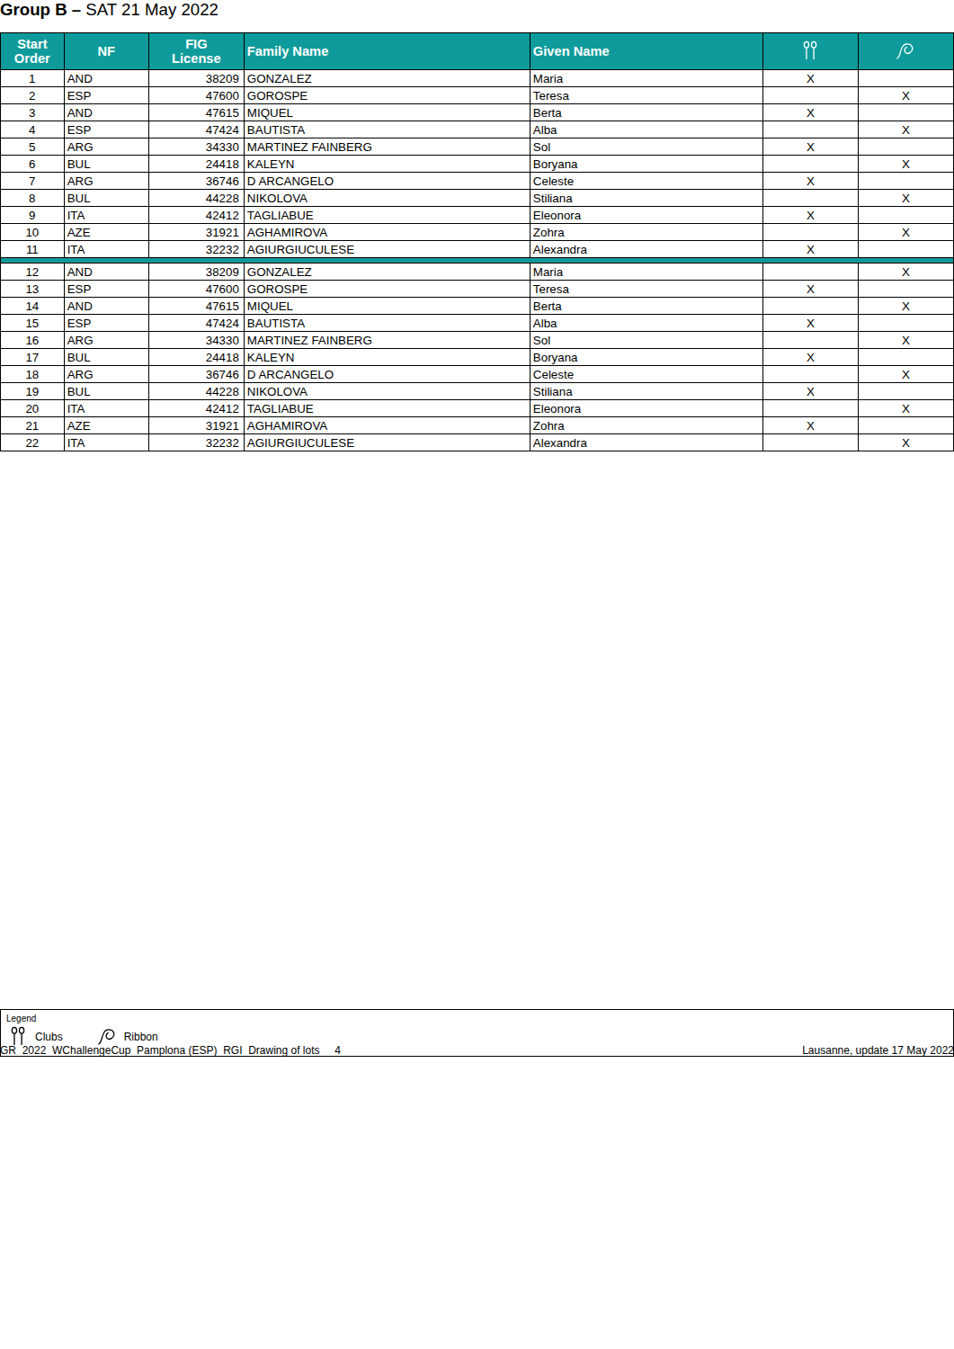Group B – SAT 21 May 2022
| Start Order | NF | FIG License | Family Name | Given Name | | |
| --- | --- | --- | --- | --- | --- | --- |
| 1 | AND | 38209 | GONZALEZ | Maria | X | |
| 2 | ESP | 47600 | GOROSPE | Teresa | | X |
| 3 | AND | 47615 | MIQUEL | Berta | X | |
| 4 | ESP | 47424 | BAUTISTA | Alba | | X |
| 5 | ARG | 34330 | MARTINEZ FAINBERG | Sol | X | |
| 6 | BUL | 24418 | KALEYN | Boryana | | X |
| 7 | ARG | 36746 | D ARCANGELO | Celeste | X | |
| 8 | BUL | 44228 | NIKOLOVA | Stiliana | | X |
| 9 | ITA | 42412 | TAGLIABUE | Eleonora | X | |
| 10 | AZE | 31921 | AGHAMIROVA | Zohra | | X |
| 11 | ITA | 32232 | AGIURGIUCULESE | Alexandra | X | |
| 12 | AND | 38209 | GONZALEZ | Maria | | X |
| 13 | ESP | 47600 | GOROSPE | Teresa | X | |
| 14 | AND | 47615 | MIQUEL | Berta | | X |
| 15 | ESP | 47424 | BAUTISTA | Alba | X | |
| 16 | ARG | 34330 | MARTINEZ FAINBERG | Sol | | X |
| 17 | BUL | 24418 | KALEYN | Boryana | X | |
| 18 | ARG | 36746 | D ARCANGELO | Celeste | | X |
| 19 | BUL | 44228 | NIKOLOVA | Stiliana | X | |
| 20 | ITA | 42412 | TAGLIABUE | Eleonora | | X |
| 21 | AZE | 31921 | AGHAMIROVA | Zohra | X | |
| 22 | ITA | 32232 | AGIURGIUCULESE | Alexandra | | X |
Legend
Clubs Ribbon
GR_2022_WChallengeCup_Pamplona (ESP)_RGI_Drawing of lots 4
Lausanne, update 17 May 2022